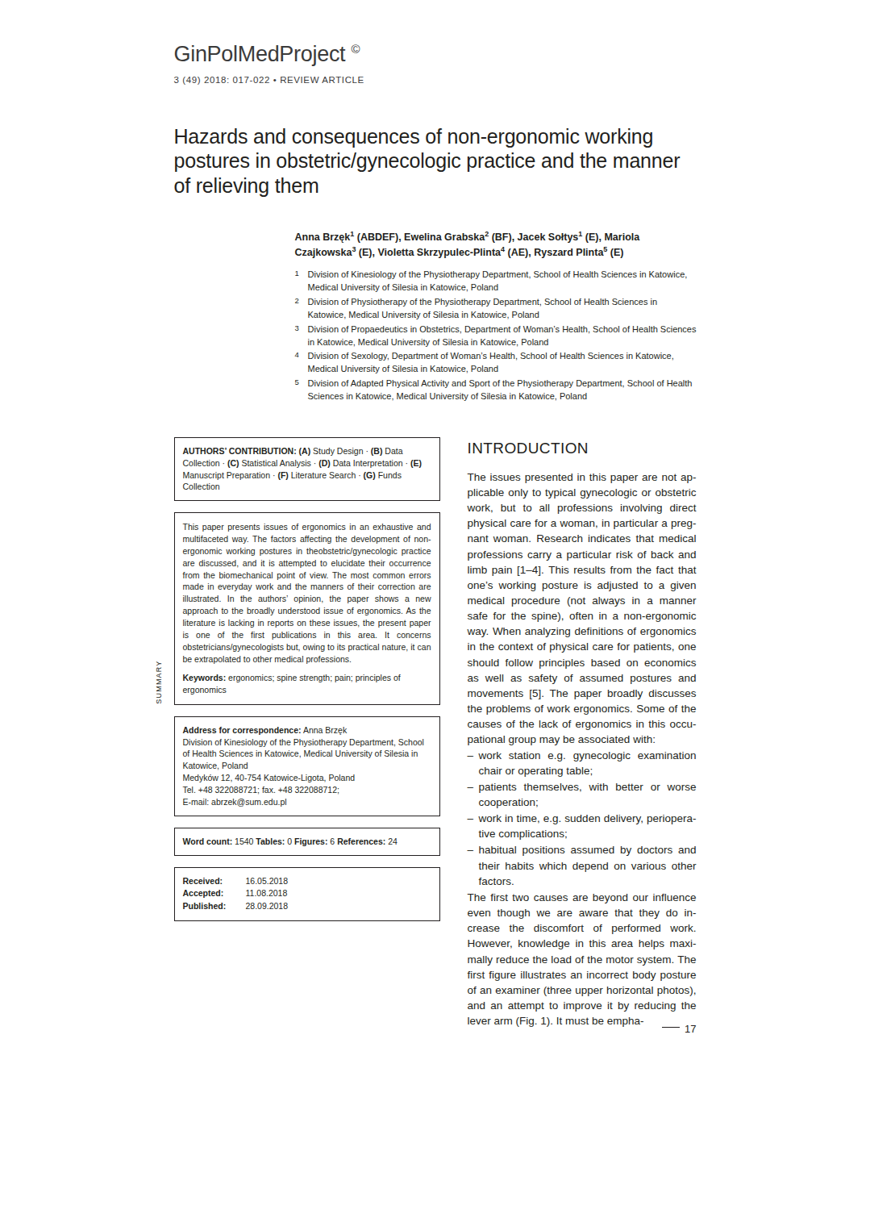GinPolMedProject ©
3 (49) 2018: 017-022 • REVIEW ARTICLE
Hazards and consequences of non-ergonomic working postures in obstetric/gynecologic practice and the manner of relieving them
Anna Brzęk1 (ABDEF), Ewelina Grabska2 (BF), Jacek Sołtys1 (E), Mariola Czajkowska3 (E), Violetta Skrzypulec-Plinta4 (AE), Ryszard Plinta5 (E)
1 Division of Kinesiology of the Physiotherapy Department, School of Health Sciences in Katowice, Medical University of Silesia in Katowice, Poland
2 Division of Physiotherapy of the Physiotherapy Department, School of Health Sciences in Katowice, Medical University of Silesia in Katowice, Poland
3 Division of Propaedeutics in Obstetrics, Department of Woman’s Health, School of Health Sciences in Katowice, Medical University of Silesia in Katowice, Poland
4 Division of Sexology, Department of Woman’s Health, School of Health Sciences in Katowice, Medical University of Silesia in Katowice, Poland
5 Division of Adapted Physical Activity and Sport of the Physiotherapy Department, School of Health Sciences in Katowice, Medical University of Silesia in Katowice, Poland
AUTHORS’ CONTRIBUTION: (A) Study Design · (B) Data Collection · (C) Statistical Analysis · (D) Data Interpretation · (E) Manuscript Preparation · (F) Literature Search · (G) Funds Collection
SUMMARY
This paper presents issues of ergonomics in an exhaustive and multifaceted way. The factors affecting the development of non-ergonomic working postures in theobstetric/gynecologic practice are discussed, and it is attempted to elucidate their occurrence from the biomechanical point of view. The most common errors made in everyday work and the manners of their correction are illustrated. In the authors’ opinion, the paper shows a new approach to the broadly understood issue of ergonomics. As the literature is lacking in reports on these issues, the present paper is one of the first publications in this area. It concerns obstetricians/gynecologists but, owing to its practical nature, it can be extrapolated to other medical professions.
Keywords: ergonomics; spine strength; pain; principles of ergonomics
Address for correspondence: Anna Brzęk
Division of Kinesiology of the Physiotherapy Department, School of Health Sciences in Katowice, Medical University of Silesia in Katowice, Poland
Medyków 12, 40-754 Katowice-Ligota, Poland
Tel. +48 322088721; fax. +48 322088712;
E-mail: abrzek@sum.edu.pl
Word count: 1540 Tables: 0 Figures: 6 References: 24
Received: 16.05.2018
Accepted: 11.08.2018
Published: 28.09.2018
INTRODUCTION
The issues presented in this paper are not applicable only to typical gynecologic or obstetric work, but to all professions involving direct physical care for a woman, in particular a pregnant woman. Research indicates that medical professions carry a particular risk of back and limb pain [1–4]. This results from the fact that one’s working posture is adjusted to a given medical procedure (not always in a manner safe for the spine), often in a non-ergonomic way. When analyzing definitions of ergonomics in the context of physical care for patients, one should follow principles based on economics as well as safety of assumed postures and movements [5]. The paper broadly discusses the problems of work ergonomics. Some of the causes of the lack of ergonomics in this occupational group may be associated with:
work station e.g. gynecologic examination chair or operating table;
patients themselves, with better or worse cooperation;
work in time, e.g. sudden delivery, perioperative complications;
habitual positions assumed by doctors and their habits which depend on various other factors.
The first two causes are beyond our influence even though we are aware that they do increase the discomfort of performed work. However, knowledge in this area helps maximally reduce the load of the motor system. The first figure illustrates an incorrect body posture of an examiner (three upper horizontal photos), and an attempt to improve it by reducing the lever arm (Fig. 1). It must be empha-
17